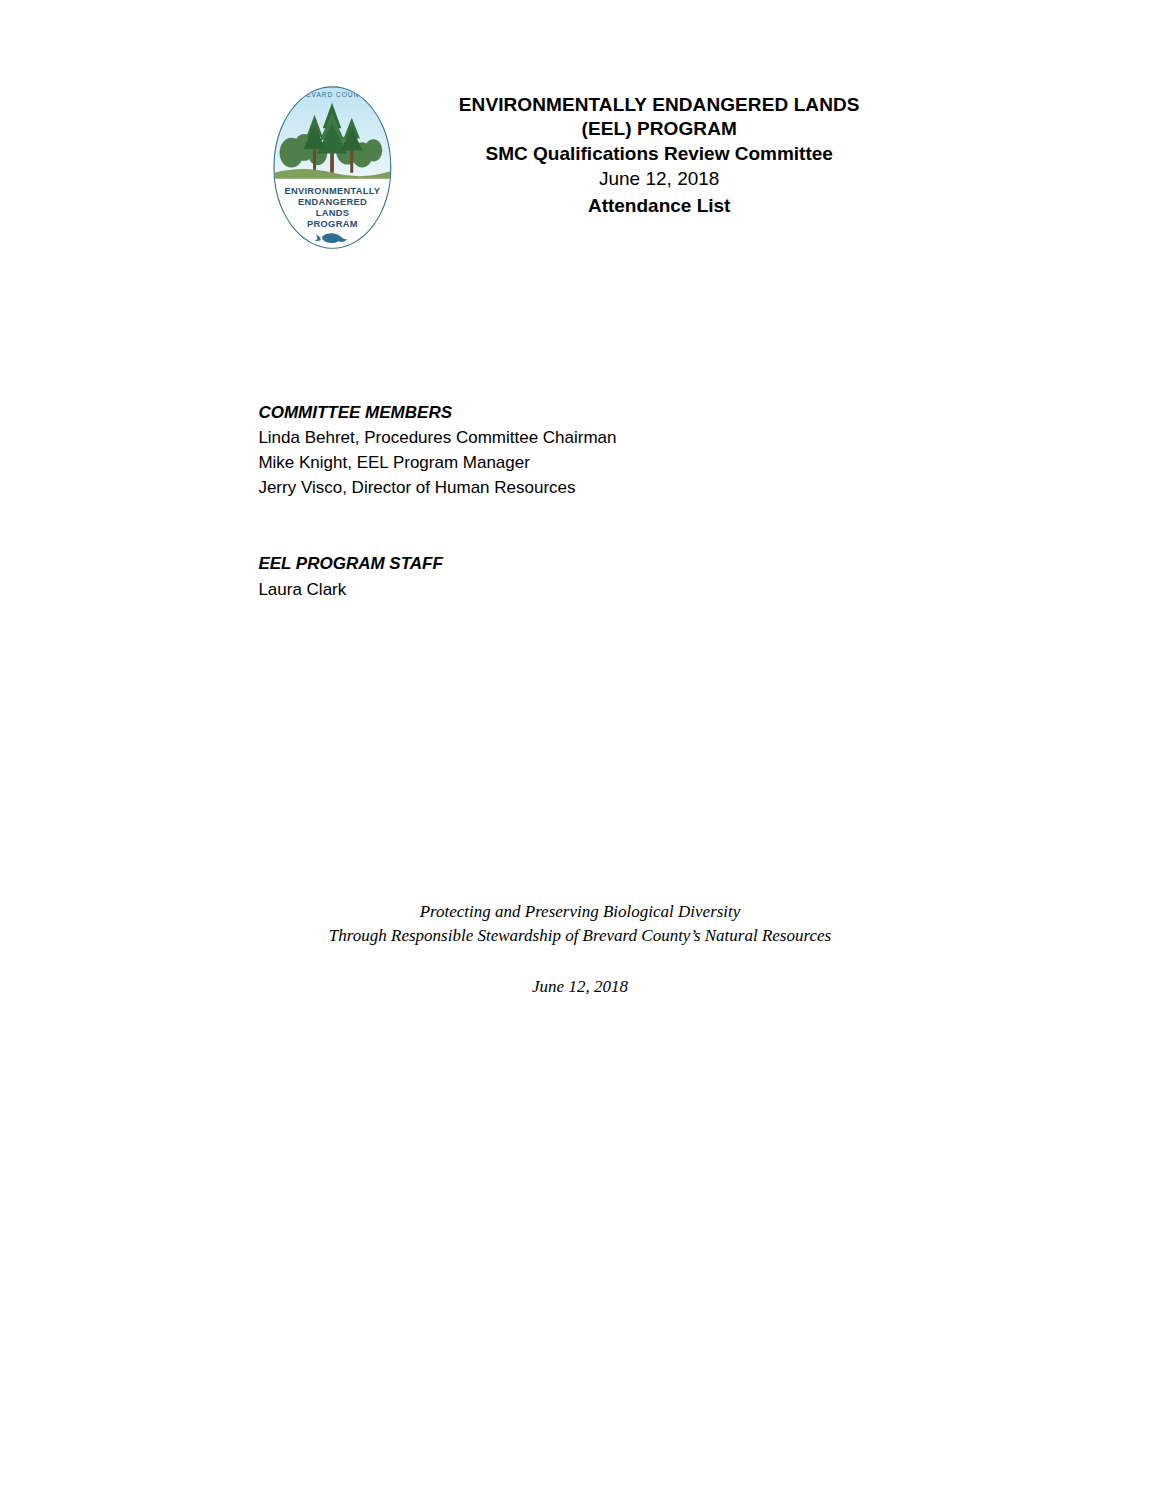Brevard County Environmentally Endangered Lands Program seal BREVARD COUNTY ENVIRONMENTALLY ENDANGERED LANDS PROGRAM
ENVIRONMENTALLY ENDANGERED LANDS (EEL) PROGRAM
SMC Qualifications Review Committee
June 12, 2018
Attendance List
COMMITTEE MEMBERS
Linda Behret, Procedures Committee Chairman
Mike Knight, EEL Program Manager
Jerry Visco, Director of Human Resources
EEL PROGRAM STAFF
Laura Clark
Protecting and Preserving Biological Diversity
Through Responsible Stewardship of Brevard County’s Natural Resources
June 12, 2018